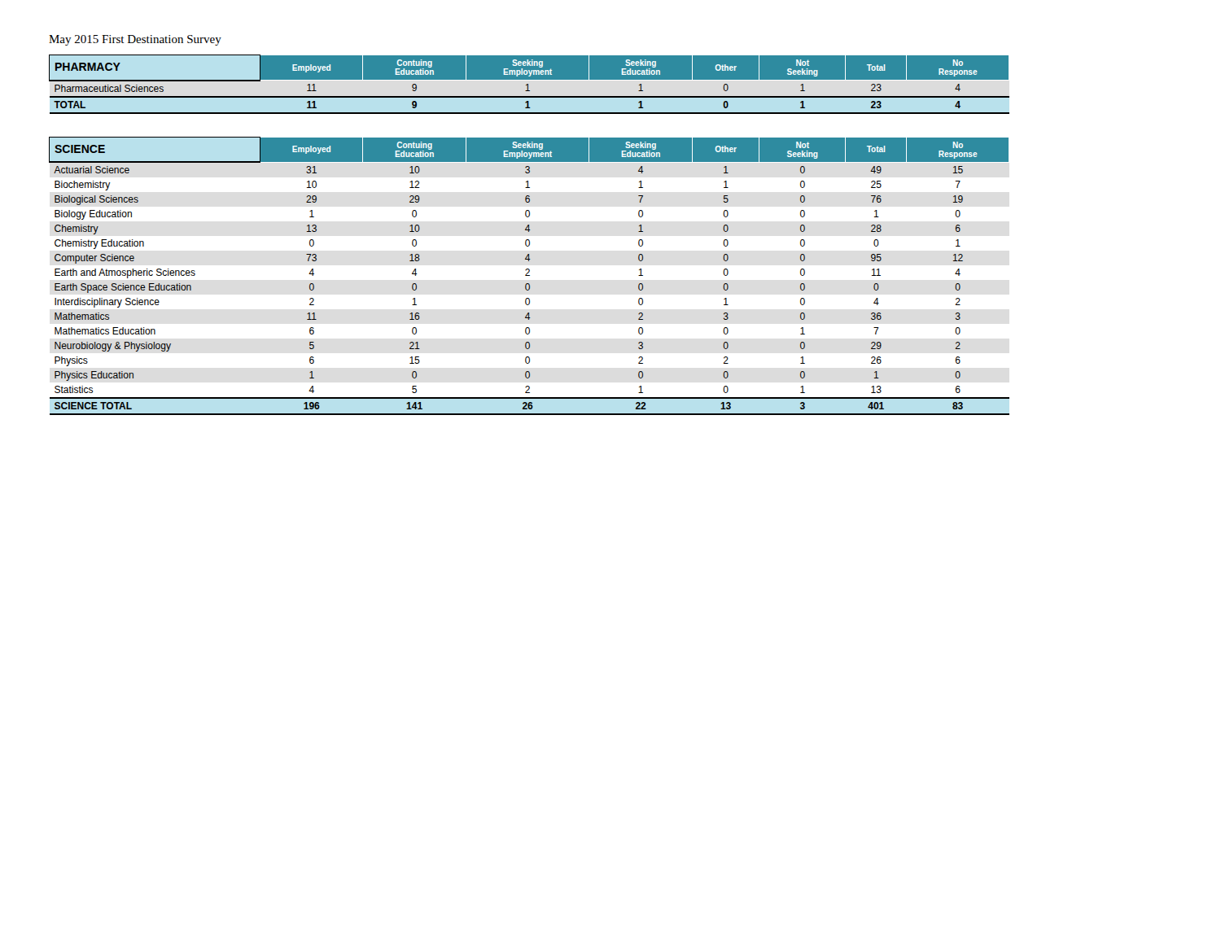May 2015 First Destination Survey
| PHARMACY | Employed | Contuing Education | Seeking Employment | Seeking Education | Other | Not Seeking | Total | No Response |
| --- | --- | --- | --- | --- | --- | --- | --- | --- |
| Pharmaceutical Sciences | 11 | 9 | 1 | 1 | 0 | 1 | 23 | 4 |
| TOTAL | 11 | 9 | 1 | 1 | 0 | 1 | 23 | 4 |
| SCIENCE | Employed | Contuing Education | Seeking Employment | Seeking Education | Other | Not Seeking | Total | No Response |
| --- | --- | --- | --- | --- | --- | --- | --- | --- |
| Actuarial Science | 31 | 10 | 3 | 4 | 1 | 0 | 49 | 15 |
| Biochemistry | 10 | 12 | 1 | 1 | 1 | 0 | 25 | 7 |
| Biological Sciences | 29 | 29 | 6 | 7 | 5 | 0 | 76 | 19 |
| Biology Education | 1 | 0 | 0 | 0 | 0 | 0 | 1 | 0 |
| Chemistry | 13 | 10 | 4 | 1 | 0 | 0 | 28 | 6 |
| Chemistry Education | 0 | 0 | 0 | 0 | 0 | 0 | 0 | 1 |
| Computer Science | 73 | 18 | 4 | 0 | 0 | 0 | 95 | 12 |
| Earth and Atmospheric Sciences | 4 | 4 | 2 | 1 | 0 | 0 | 11 | 4 |
| Earth Space Science Education | 0 | 0 | 0 | 0 | 0 | 0 | 0 | 0 |
| Interdisciplinary Science | 2 | 1 | 0 | 0 | 1 | 0 | 4 | 2 |
| Mathematics | 11 | 16 | 4 | 2 | 3 | 0 | 36 | 3 |
| Mathematics Education | 6 | 0 | 0 | 0 | 0 | 1 | 7 | 0 |
| Neurobiology & Physiology | 5 | 21 | 0 | 3 | 0 | 0 | 29 | 2 |
| Physics | 6 | 15 | 0 | 2 | 2 | 1 | 26 | 6 |
| Physics Education | 1 | 0 | 0 | 0 | 0 | 0 | 1 | 0 |
| Statistics | 4 | 5 | 2 | 1 | 0 | 1 | 13 | 6 |
| SCIENCE TOTAL | 196 | 141 | 26 | 22 | 13 | 3 | 401 | 83 |